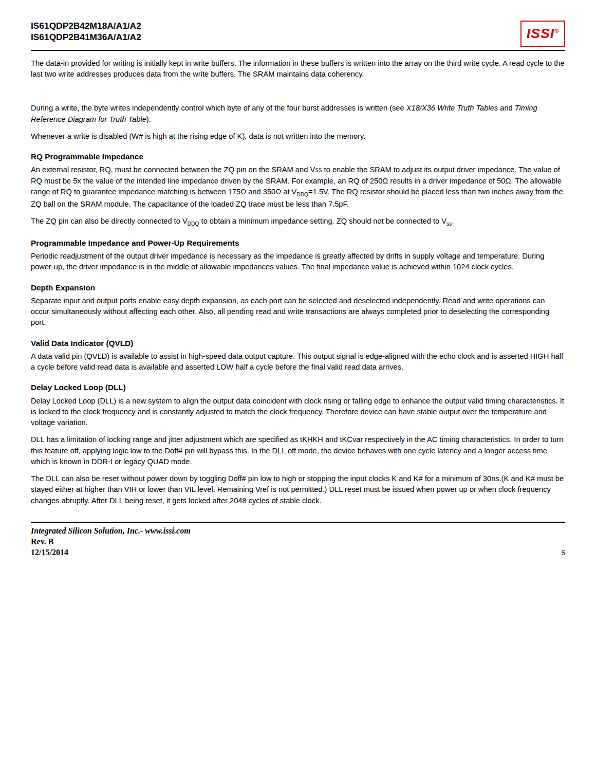IS61QDP2B42M18A/A1/A2
IS61QDP2B41M36A/A1/A2
ISSI®
The data-in provided for writing is initially kept in write buffers. The information in these buffers is written into the array on the third write cycle. A read cycle to the last two write addresses produces data from the write buffers. The SRAM maintains data coherency.
During a write, the byte writes independently control which byte of any of the four burst addresses is written (see X18/X36 Write Truth Tables and Timing Reference Diagram for Truth Table).
Whenever a write is disabled (W# is high at the rising edge of K), data is not written into the memory.
RQ Programmable Impedance
An external resistor, RQ, must be connected between the ZQ pin on the SRAM and Vss to enable the SRAM to adjust its output driver impedance. The value of RQ must be 5x the value of the intended line impedance driven by the SRAM. For example, an RQ of 250Ω results in a driver impedance of 50Ω. The allowable range of RQ to guarantee impedance matching is between 175Ω and 350Ω at VDDQ=1.5V. The RQ resistor should be placed less than two inches away from the ZQ ball on the SRAM module. The capacitance of the loaded ZQ trace must be less than 7.5pF.
The ZQ pin can also be directly connected to VDDQ to obtain a minimum impedance setting. ZQ should not be connected to Vss.
Programmable Impedance and Power-Up Requirements
Periodic readjustment of the output driver impedance is necessary as the impedance is greatly affected by drifts in supply voltage and temperature. During power-up, the driver impedance is in the middle of allowable impedances values. The final impedance value is achieved within 1024 clock cycles.
Depth Expansion
Separate input and output ports enable easy depth expansion, as each port can be selected and deselected independently. Read and write operations can occur simultaneously without affecting each other. Also, all pending read and write transactions are always completed prior to deselecting the corresponding port.
Valid Data Indicator (QVLD)
A data valid pin (QVLD) is available to assist in high-speed data output capture. This output signal is edge-aligned with the echo clock and is asserted HIGH half a cycle before valid read data is available and asserted LOW half a cycle before the final valid read data arrives.
Delay Locked Loop (DLL)
Delay Locked Loop (DLL) is a new system to align the output data coincident with clock rising or falling edge to enhance the output valid timing characteristics. It is locked to the clock frequency and is constantly adjusted to match the clock frequency. Therefore device can have stable output over the temperature and voltage variation.
DLL has a limitation of locking range and jitter adjustment which are specified as tKHKH and tKCvar respectively in the AC timing characteristics. In order to turn this feature off, applying logic low to the Doff# pin will bypass this. In the DLL off mode, the device behaves with one cycle latency and a longer access time which is known in DDR-I or legacy QUAD mode.
The DLL can also be reset without power down by toggling Doff# pin low to high or stopping the input clocks K and K# for a minimum of 30ns.(K and K# must be stayed either at higher than VIH or lower than VIL level. Remaining Vref is not permitted.) DLL reset must be issued when power up or when clock frequency changes abruptly. After DLL being reset, it gets locked after 2048 cycles of stable clock.
Integrated Silicon Solution, Inc.- www.issi.com
Rev. B
12/15/2014
5